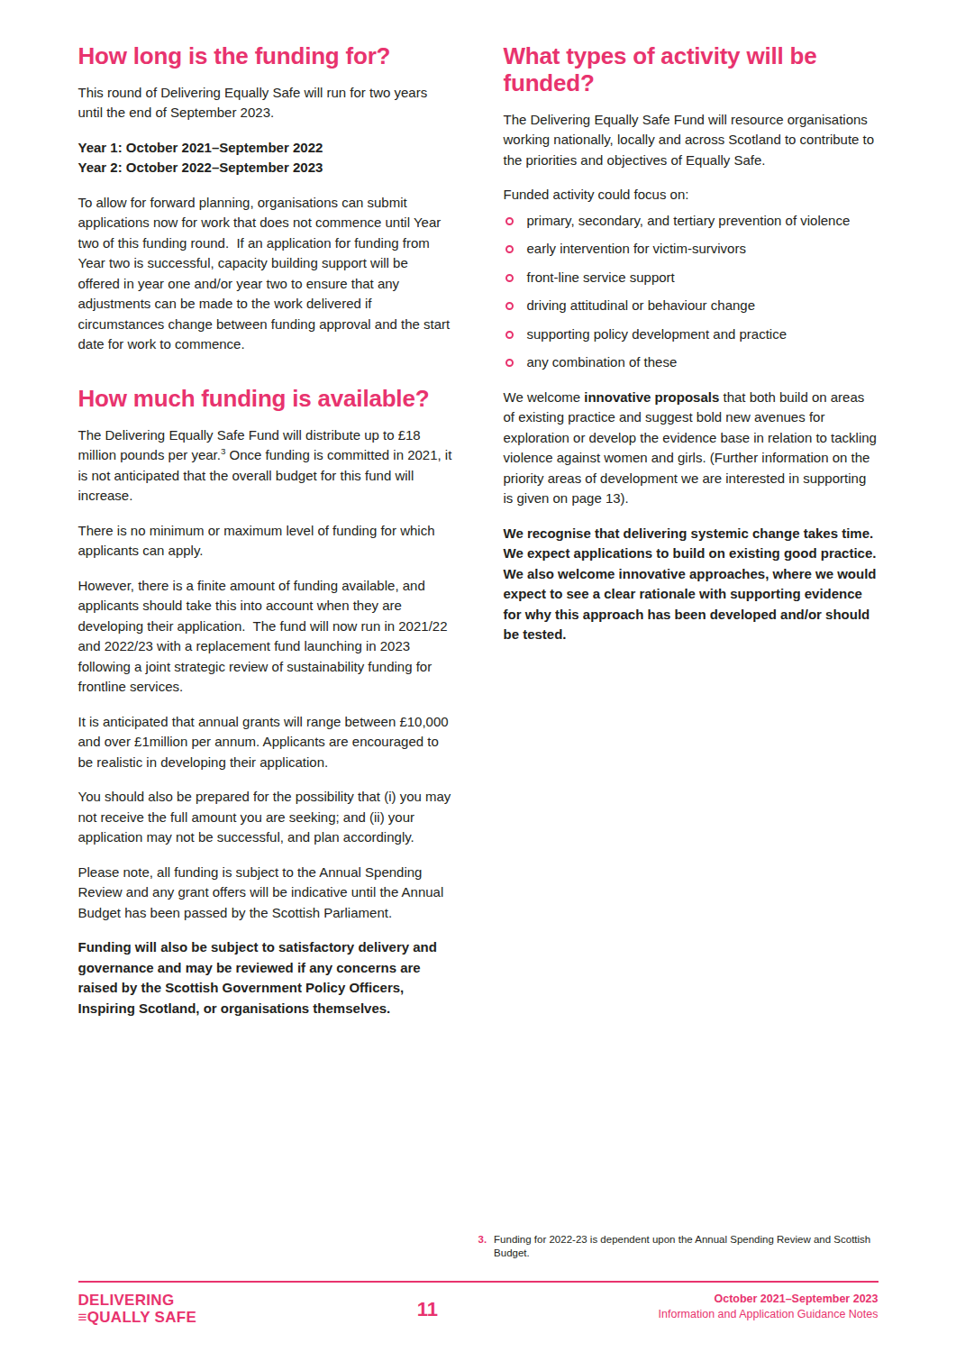How long is the funding for?
This round of Delivering Equally Safe will run for two years until the end of September 2023.
Year 1: October 2021–September 2022
Year 2: October 2022–September 2023
To allow for forward planning, organisations can submit applications now for work that does not commence until Year two of this funding round. If an application for funding from Year two is successful, capacity building support will be offered in year one and/or year two to ensure that any adjustments can be made to the work delivered if circumstances change between funding approval and the start date for work to commence.
How much funding is available?
The Delivering Equally Safe Fund will distribute up to £18 million pounds per year.3 Once funding is committed in 2021, it is not anticipated that the overall budget for this fund will increase.
There is no minimum or maximum level of funding for which applicants can apply.
However, there is a finite amount of funding available, and applicants should take this into account when they are developing their application. The fund will now run in 2021/22 and 2022/23 with a replacement fund launching in 2023 following a joint strategic review of sustainability funding for frontline services.
It is anticipated that annual grants will range between £10,000 and over £1million per annum. Applicants are encouraged to be realistic in developing their application.
You should also be prepared for the possibility that (i) you may not receive the full amount you are seeking; and (ii) your application may not be successful, and plan accordingly.
Please note, all funding is subject to the Annual Spending Review and any grant offers will be indicative until the Annual Budget has been passed by the Scottish Parliament.
Funding will also be subject to satisfactory delivery and governance and may be reviewed if any concerns are raised by the Scottish Government Policy Officers, Inspiring Scotland, or organisations themselves.
What types of activity will be funded?
The Delivering Equally Safe Fund will resource organisations working nationally, locally and across Scotland to contribute to the priorities and objectives of Equally Safe.
Funded activity could focus on:
primary, secondary, and tertiary prevention of violence
early intervention for victim-survivors
front-line service support
driving attitudinal or behaviour change
supporting policy development and practice
any combination of these
We welcome innovative proposals that both build on areas of existing practice and suggest bold new avenues for exploration or develop the evidence base in relation to tackling violence against women and girls. (Further information on the priority areas of development we are interested in supporting is given on page 13).
We recognise that delivering systemic change takes time. We expect applications to build on existing good practice. We also welcome innovative approaches, where we would expect to see a clear rationale with supporting evidence for why this approach has been developed and/or should be tested.
3. Funding for 2022-23 is dependent upon the Annual Spending Review and Scottish Budget.
DELIVERING ≡QUALLY SAFE
11
October 2021–September 2023
Information and Application Guidance Notes